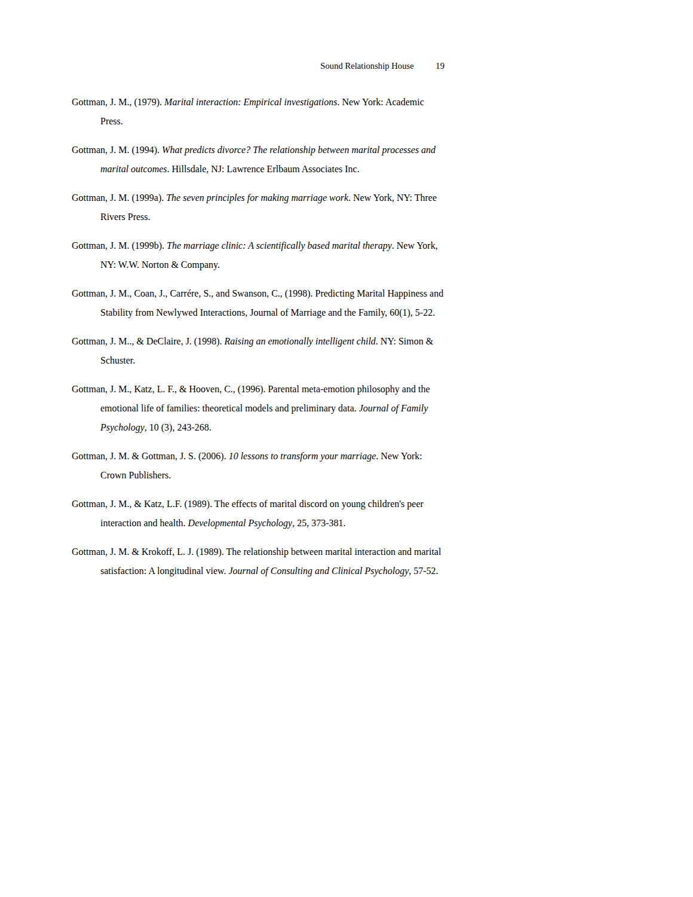Sound Relationship House19
Gottman, J. M., (1979). Marital interaction: Empirical investigations. New York: Academic Press.
Gottman, J. M. (1994). What predicts divorce? The relationship between marital processes and marital outcomes. Hillsdale, NJ: Lawrence Erlbaum Associates Inc.
Gottman, J. M. (1999a). The seven principles for making marriage work. New York, NY: Three Rivers Press.
Gottman, J. M. (1999b). The marriage clinic: A scientifically based marital therapy. New York, NY: W.W. Norton & Company.
Gottman, J. M., Coan, J., Carrére, S., and Swanson, C., (1998). Predicting Marital Happiness and Stability from Newlywed Interactions, Journal of Marriage and the Family, 60(1), 5-22.
Gottman, J. M.., & DeClaire, J. (1998). Raising an emotionally intelligent child. NY: Simon & Schuster.
Gottman, J. M., Katz, L. F., & Hooven, C., (1996). Parental meta-emotion philosophy and the emotional life of families: theoretical models and preliminary data. Journal of Family Psychology, 10 (3), 243-268.
Gottman, J. M. & Gottman, J. S. (2006). 10 lessons to transform your marriage. New York: Crown Publishers.
Gottman, J. M., & Katz, L.F. (1989). The effects of marital discord on young children's peer interaction and health. Developmental Psychology, 25, 373-381.
Gottman, J. M. & Krokoff, L. J. (1989). The relationship between marital interaction and marital satisfaction: A longitudinal view. Journal of Consulting and Clinical Psychology, 57-52.